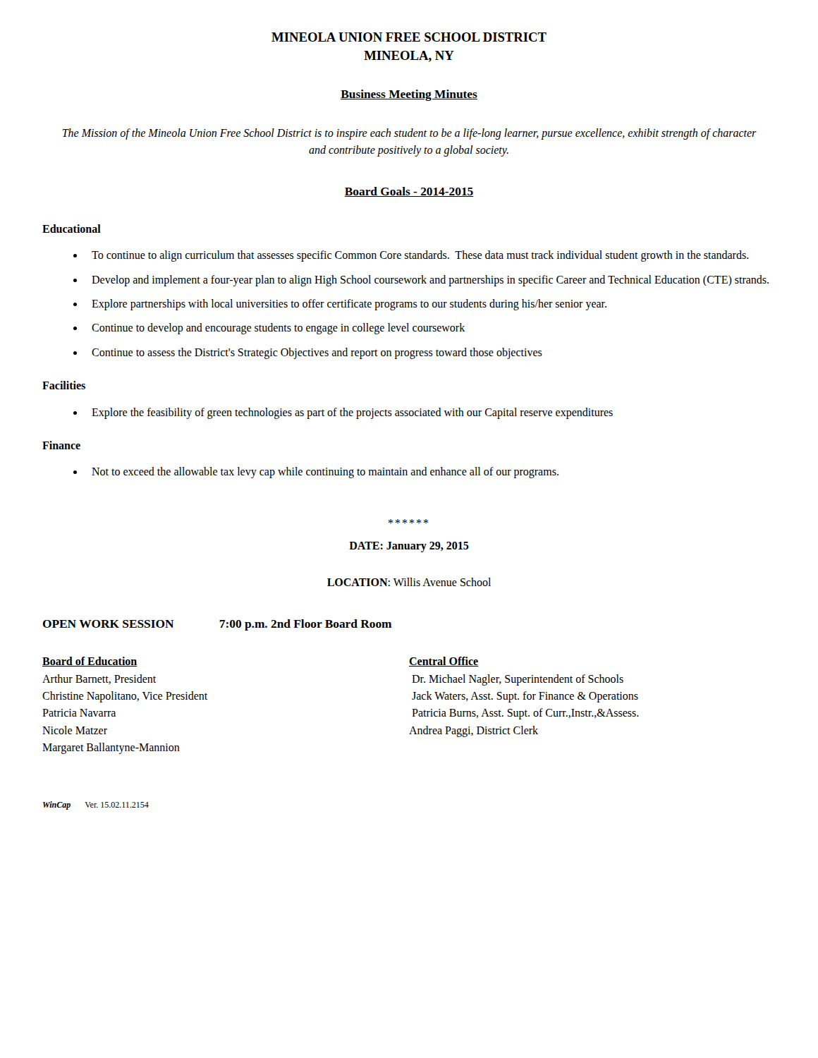MINEOLA UNION FREE SCHOOL DISTRICT
MINEOLA, NY
Business Meeting Minutes
The Mission of the Mineola Union Free School District is to inspire each student to be a life-long learner, pursue excellence, exhibit strength of character and contribute positively to a global society.
Board Goals - 2014-2015
Educational
To continue to align curriculum that assesses specific Common Core standards. These data must track individual student growth in the standards.
Develop and implement a four-year plan to align High School coursework and partnerships in specific Career and Technical Education (CTE) strands.
Explore partnerships with local universities to offer certificate programs to our students during his/her senior year.
Continue to develop and encourage students to engage in college level coursework
Continue to assess the District's Strategic Objectives and report on progress toward those objectives
Facilities
Explore the feasibility of green technologies as part of the projects associated with our Capital reserve expenditures
Finance
Not to exceed the allowable tax levy cap while continuing to maintain and enhance all of our programs.
******
DATE: January 29, 2015
LOCATION: Willis Avenue School
OPEN WORK SESSION 7:00 p.m. 2nd Floor Board Room
| Board of Education | Central Office |
| Arthur Barnett, President | Dr. Michael Nagler, Superintendent of Schools |
| Christine Napolitano, Vice President | Jack Waters, Asst. Supt. for Finance & Operations |
| Patricia Navarra | Patricia Burns, Asst. Supt. of Curr.,Instr.,&Assess. |
| Nicole Matzer | Andrea Paggi, District Clerk |
| Margaret Ballantyne-Mannion | |
WinCap Ver. 15.02.11.2154